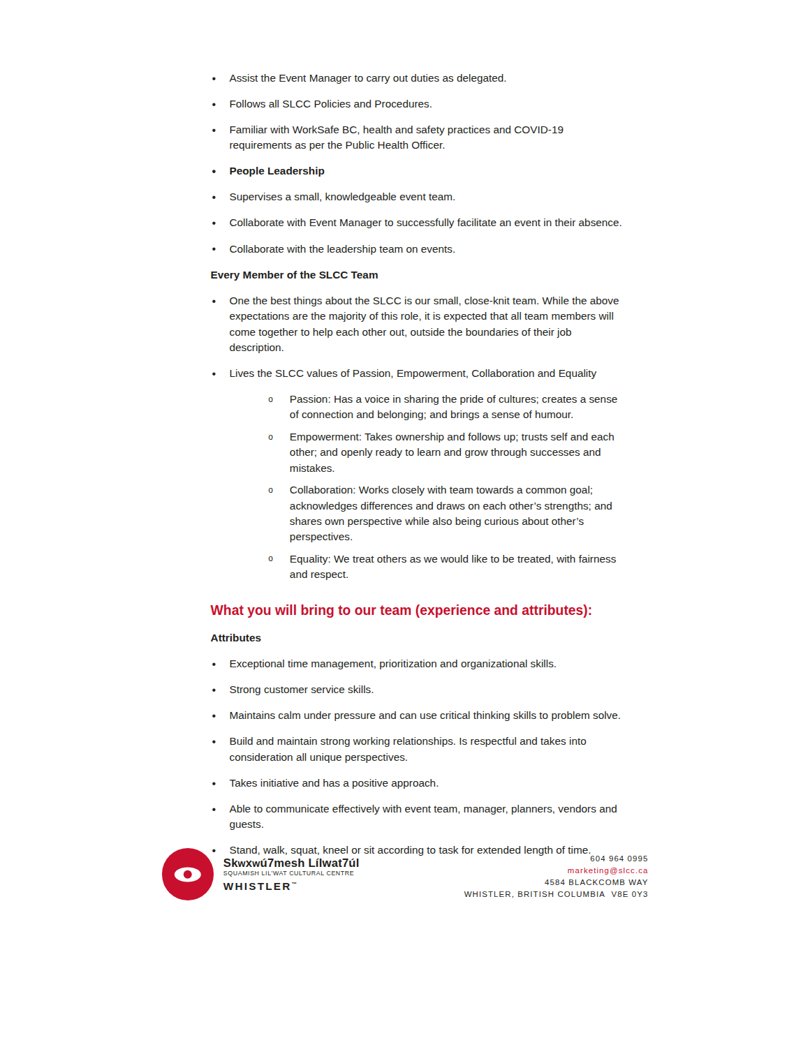Assist the Event Manager to carry out duties as delegated.
Follows all SLCC Policies and Procedures.
Familiar with WorkSafe BC, health and safety practices and COVID-19 requirements as per the Public Health Officer.
People Leadership
Supervises a small, knowledgeable event team.
Collaborate with Event Manager to successfully facilitate an event in their absence.
Collaborate with the leadership team on events.
Every Member of the SLCC Team
One the best things about the SLCC is our small, close-knit team. While the above expectations are the majority of this role, it is expected that all team members will come together to help each other out, outside the boundaries of their job description.
Lives the SLCC values of Passion, Empowerment, Collaboration and Equality
Passion: Has a voice in sharing the pride of cultures; creates a sense of connection and belonging; and brings a sense of humour.
Empowerment: Takes ownership and follows up; trusts self and each other; and openly ready to learn and grow through successes and mistakes.
Collaboration: Works closely with team towards a common goal; acknowledges differences and draws on each other’s strengths; and shares own perspective while also being curious about other’s perspectives.
Equality: We treat others as we would like to be treated, with fairness and respect.
What you will bring to our team (experience and attributes):
Attributes
Exceptional time management, prioritization and organizational skills.
Strong customer service skills.
Maintains calm under pressure and can use critical thinking skills to problem solve.
Build and maintain strong working relationships. Is respectful and takes into consideration all unique perspectives.
Takes initiative and has a positive approach.
Able to communicate effectively with event team, manager, planners, vendors and guests.
Stand, walk, squat, kneel or sit according to task for extended length of time.
Skwxwú7mesh Lílwat7úl
Squamish Lil'wat Cultural Centre
WHISTLER™
604 964 0995
marketing@slcc.ca
4584 BLACKCOMB WAY
WHISTLER, BRITISH COLUMBIA V8E 0Y3